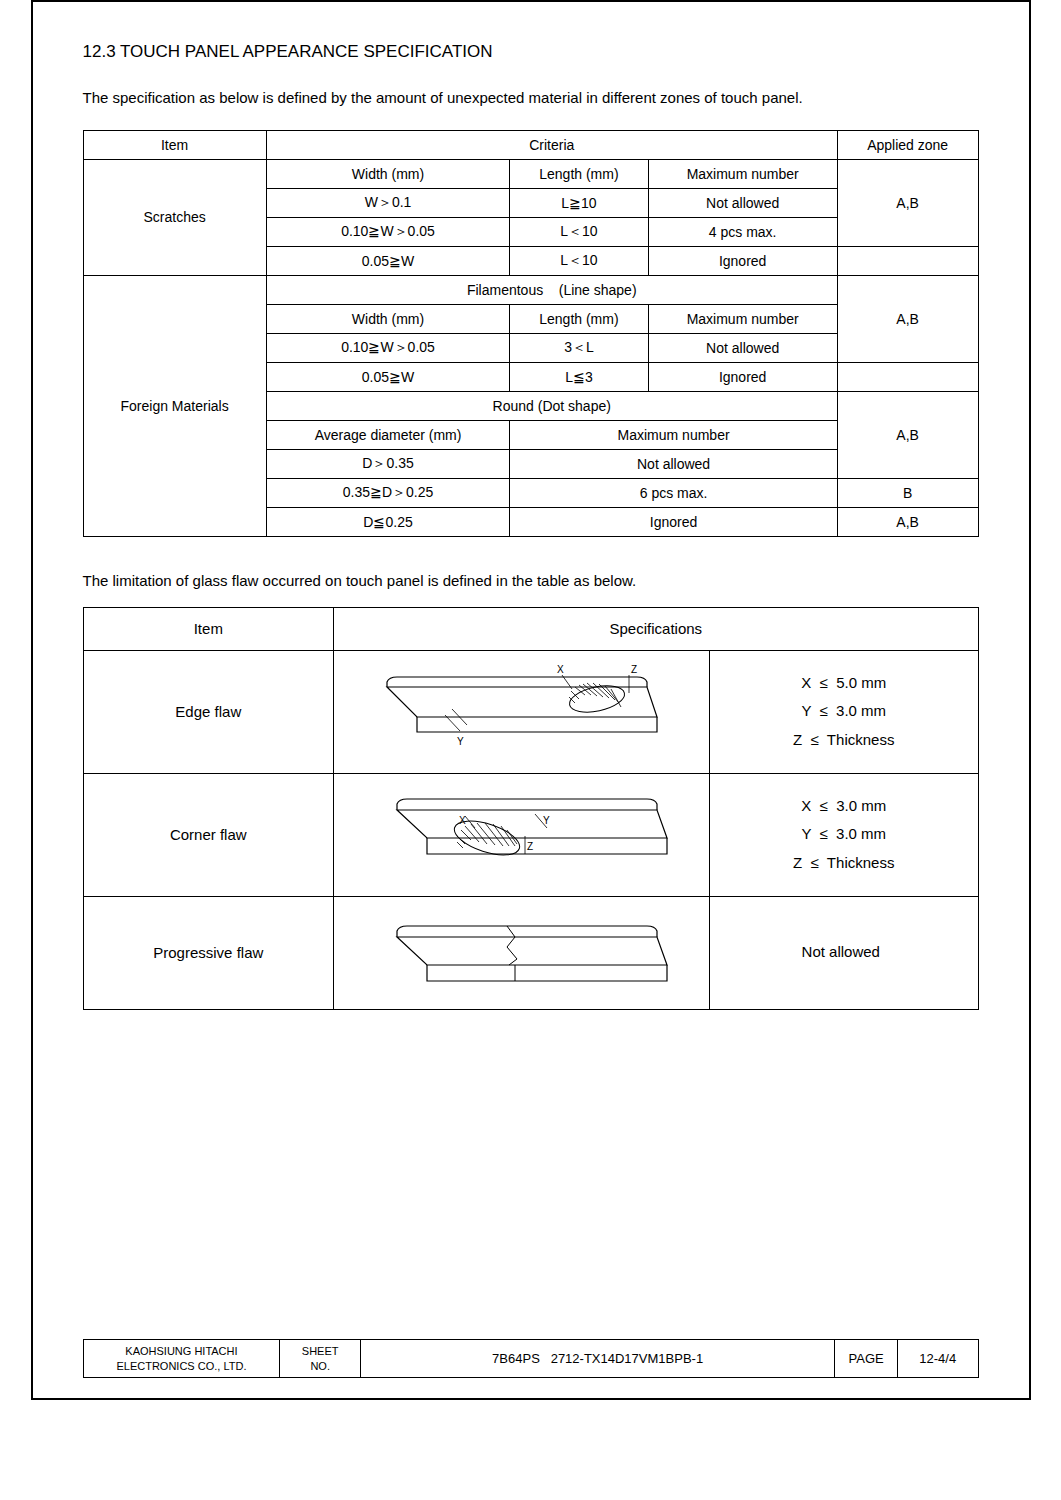12.3 TOUCH PANEL APPEARANCE SPECIFICATION
The specification as below is defined by the amount of unexpected material in different zones of touch panel.
| Item | Criteria | Applied zone |
| --- | --- | --- |
| Scratches | Width (mm) | Length (mm) | Maximum number | A,B |
| W＞0.1 | L≧10 | Not allowed |
| 0.10≧W＞0.05 | L＜10 | 4 pcs max. |
| 0.05≧W | L＜10 | Ignored | |
| Foreign Materials | Filamentous (Line shape) | A,B |
| Width (mm) | Length (mm) | Maximum number |
| 0.10≧W＞0.05 | 3＜L | Not allowed |
| 0.05≧W | L≦3 | Ignored | |
| Round (Dot shape) | A,B |
| Average diameter (mm) | Maximum number |
| D＞0.35 | Not allowed |
| 0.35≧D＞0.25 | 6 pcs max. | B |
| D≦0.25 | Ignored | A,B |
The limitation of glass flaw occurred on touch panel is defined in the table as below.
| Item | Specifications |
| --- | --- |
| Edge flaw | X Z Y | X ≤ 5.0 mm Y ≤ 3.0 mm Z ≤ Thickness |
| Corner flaw | X Y Z | X ≤ 3.0 mm Y ≤ 3.0 mm Z ≤ Thickness |
| Progressive flaw | | Not allowed |
| KAOHSIUNG HITACHI ELECTRONICS CO., LTD. | SHEET NO. | 7B64PS 2712-TX14D17VM1BPB-1 | PAGE | 12-4/4 |